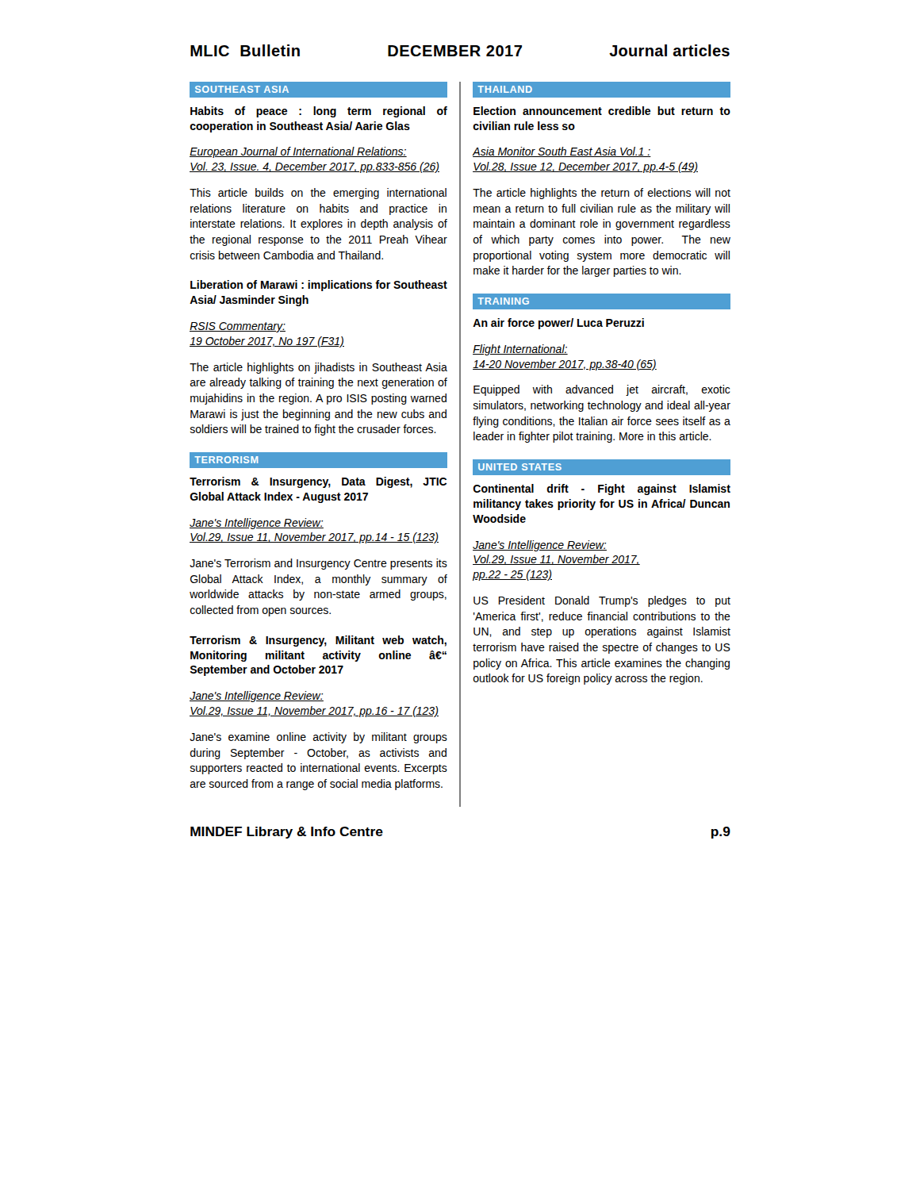MLIC Bulletin
DECEMBER 2017
Journal articles
SOUTHEAST ASIA
Habits of peace : long term regional of cooperation in Southeast Asia/ Aarie Glas
European Journal of International Relations:
Vol. 23, Issue. 4, December 2017, pp.833-856 (26)
This article builds on the emerging international relations literature on habits and practice in interstate relations. It explores in depth analysis of the regional response to the 2011 Preah Vihear crisis between Cambodia and Thailand.
Liberation of Marawi : implications for Southeast Asia/ Jasminder Singh
RSIS Commentary:
19 October 2017, No 197 (F31)
The article highlights on jihadists in Southeast Asia are already talking of training the next generation of mujahidins in the region. A pro ISIS posting warned Marawi is just the beginning and the new cubs and soldiers will be trained to fight the crusader forces.
TERRORISM
Terrorism & Insurgency, Data Digest, JTIC Global Attack Index - August 2017
Jane's Intelligence Review:
Vol.29, Issue 11, November 2017, pp.14 - 15 (123)
Jane's Terrorism and Insurgency Centre presents its Global Attack Index, a monthly summary of worldwide attacks by non-state armed groups, collected from open sources.
Terrorism & Insurgency, Militant web watch, Monitoring militant activity online â€“ September and October 2017
Jane's Intelligence Review:
Vol.29, Issue 11, November 2017, pp.16 - 17 (123)
Jane's examine online activity by militant groups during September - October, as activists and supporters reacted to international events. Excerpts are sourced from a range of social media platforms.
THAILAND
Election announcement credible but return to civilian rule less so
Asia Monitor South East Asia Vol.1 :
Vol.28, Issue 12, December 2017, pp.4-5 (49)
The article highlights the return of elections will not mean a return to full civilian rule as the military will maintain a dominant role in government regardless of which party comes into power. The new proportional voting system more democratic will make it harder for the larger parties to win.
TRAINING
An air force power/ Luca Peruzzi
Flight International:
14-20 November 2017, pp.38-40 (65)
Equipped with advanced jet aircraft, exotic simulators, networking technology and ideal all-year flying conditions, the Italian air force sees itself as a leader in fighter pilot training. More in this article.
UNITED STATES
Continental drift - Fight against Islamist militancy takes priority for US in Africa/ Duncan Woodside
Jane's Intelligence Review:
Vol.29, Issue 11, November 2017,
pp.22 - 25 (123)
US President Donald Trump's pledges to put 'America first', reduce financial contributions to the UN, and step up operations against Islamist terrorism have raised the spectre of changes to US policy on Africa. This article examines the changing outlook for US foreign policy across the region.
MINDEF Library & Info Centre
p.9